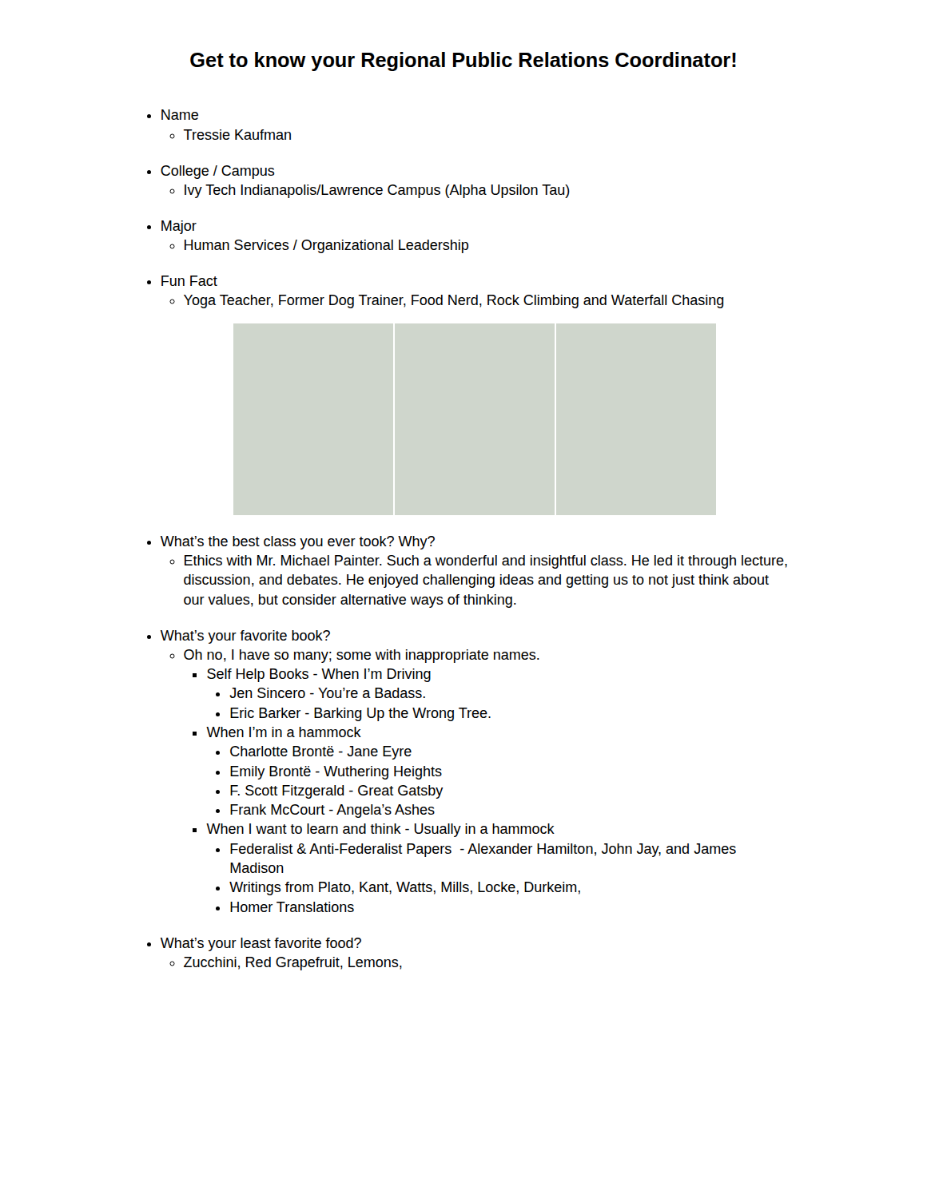Get to know your Regional Public Relations Coordinator!
Name
Tressie Kaufman
College / Campus
Ivy Tech Indianapolis/Lawrence Campus (Alpha Upsilon Tau)
Major
Human Services / Organizational Leadership
Fun Fact
Yoga Teacher, Former Dog Trainer, Food Nerd, Rock Climbing and Waterfall Chasing
What’s the best class you ever took? Why?
Ethics with Mr. Michael Painter. Such a wonderful and insightful class. He led it through lecture, discussion, and debates. He enjoyed challenging ideas and getting us to not just think about our values, but consider alternative ways of thinking.
What’s your favorite book?
Oh no, I have so many; some with inappropriate names.
Self Help Books - When I’m Driving
Jen Sincero - You’re a Badass.
Eric Barker - Barking Up the Wrong Tree.
When I’m in a hammock
Charlotte Brontë - Jane Eyre
Emily Brontë - Wuthering Heights
F. Scott Fitzgerald - Great Gatsby
Frank McCourt - Angela’s Ashes
When I want to learn and think - Usually in a hammock
Federalist & Anti-Federalist Papers - Alexander Hamilton, John Jay, and James Madison
Writings from Plato, Kant, Watts, Mills, Locke, Durkeim,
Homer Translations
What’s your least favorite food?
Zucchini, Red Grapefruit, Lemons,